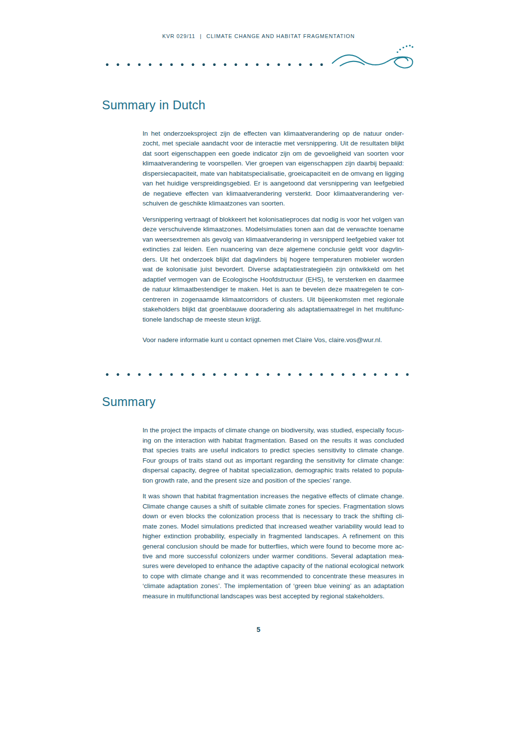KVR 029/11 | Climate change and habitat fragmentation
Summary in Dutch
In het onderzoeksproject zijn de effecten van klimaatverandering op de natuur onderzocht, met speciale aandacht voor de interactie met versnippering. Uit de resultaten blijkt dat soort eigenschappen een goede indicator zijn om de gevoeligheid van soorten voor klimaatverandering te voorspellen. Vier groepen van eigenschappen zijn daarbij bepaald: dispersiecapaciteit, mate van habitatspecialisatie, groeicapaciteit en de omvang en ligging van het huidige verspreidingsgebied. Er is aangetoond dat versnippering van leefgebied de negatieve effecten van klimaatverandering versterkt. Door klimaatverandering verschuiven de geschikte klimaatzones van soorten.
Versnippering vertraagt of blokkeert het kolonisatieproces dat nodig is voor het volgen van deze verschuivende klimaatzones. Modelsimulaties tonen aan dat de verwachte toename van weersextremen als gevolg van klimaatverandering in versnipperd leefgebied vaker tot extincties zal leiden. Een nuancering van deze algemene conclusie geldt voor dagvlinders. Uit het onderzoek blijkt dat dagvlinders bij hogere temperaturen mobieler worden wat de kolonisatie juist bevordert. Diverse adaptatiestrategieën zijn ontwikkeld om het adaptief vermogen van de Ecologische Hoofdstructuur (EHS), te versterken en daarmee de natuur klimaatbestendiger te maken. Het is aan te bevelen deze maatregelen te concentreren in zogenaamde klimaatcorridors of clusters. Uit bijeenkomsten met regionale stakeholders blijkt dat groenblauwe dooradering als adaptatiemaatregel in het multifunctionele landschap de meeste steun krijgt.
Voor nadere informatie kunt u contact opnemen met Claire Vos, claire.vos@wur.nl.
Summary
In the project the impacts of climate change on biodiversity, was studied, especially focusing on the interaction with habitat fragmentation. Based on the results it was concluded that species traits are useful indicators to predict species sensitivity to climate change. Four groups of traits stand out as important regarding the sensitivity for climate change: dispersal capacity, degree of habitat specialization, demographic traits related to population growth rate, and the present size and position of the species’ range.
It was shown that habitat fragmentation increases the negative effects of climate change. Climate change causes a shift of suitable climate zones for species. Fragmentation slows down or even blocks the colonization process that is necessary to track the shifting climate zones. Model simulations predicted that increased weather variability would lead to higher extinction probability, especially in fragmented landscapes. A refinement on this general conclusion should be made for butterflies, which were found to become more active and more successful colonizers under warmer conditions. Several adaptation measures were developed to enhance the adaptive capacity of the national ecological network to cope with climate change and it was recommended to concentrate these measures in ‘climate adaptation zones’. The implementation of ‘green blue veining’ as an adaptation measure in multifunctional landscapes was best accepted by regional stakeholders.
5